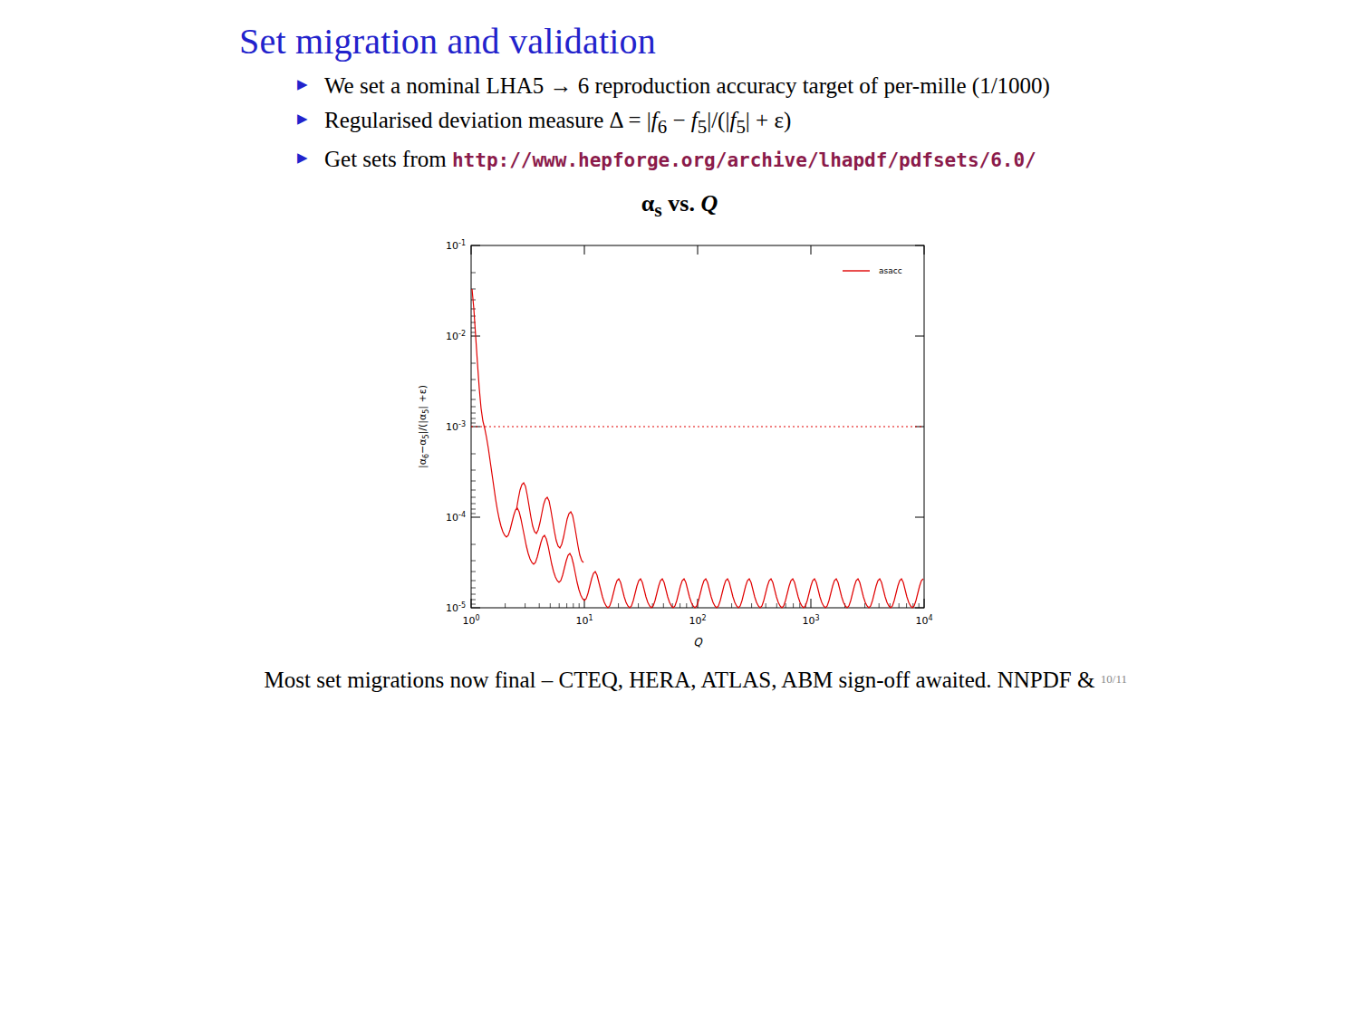Set migration and validation
We set a nominal LHA5 → 6 reproduction accuracy target of per-mille (1/1000)
Regularised deviation measure Δ = |f6 − f5|/(|f5| + ε)
Get sets from http://www.hepforge.org/archive/lhapdf/pdfsets/6.0/
αs vs. Q
10-1 10-2 10-3 10-4 10-5 100 101 102 103 104 Q |α6−α5|/(|α5| +ε) asacc
Most set migrations now final – CTEQ, HERA, ATLAS, ABM sign-off awaited. NNPDF & MRST/MSTW sets approved.
10/11